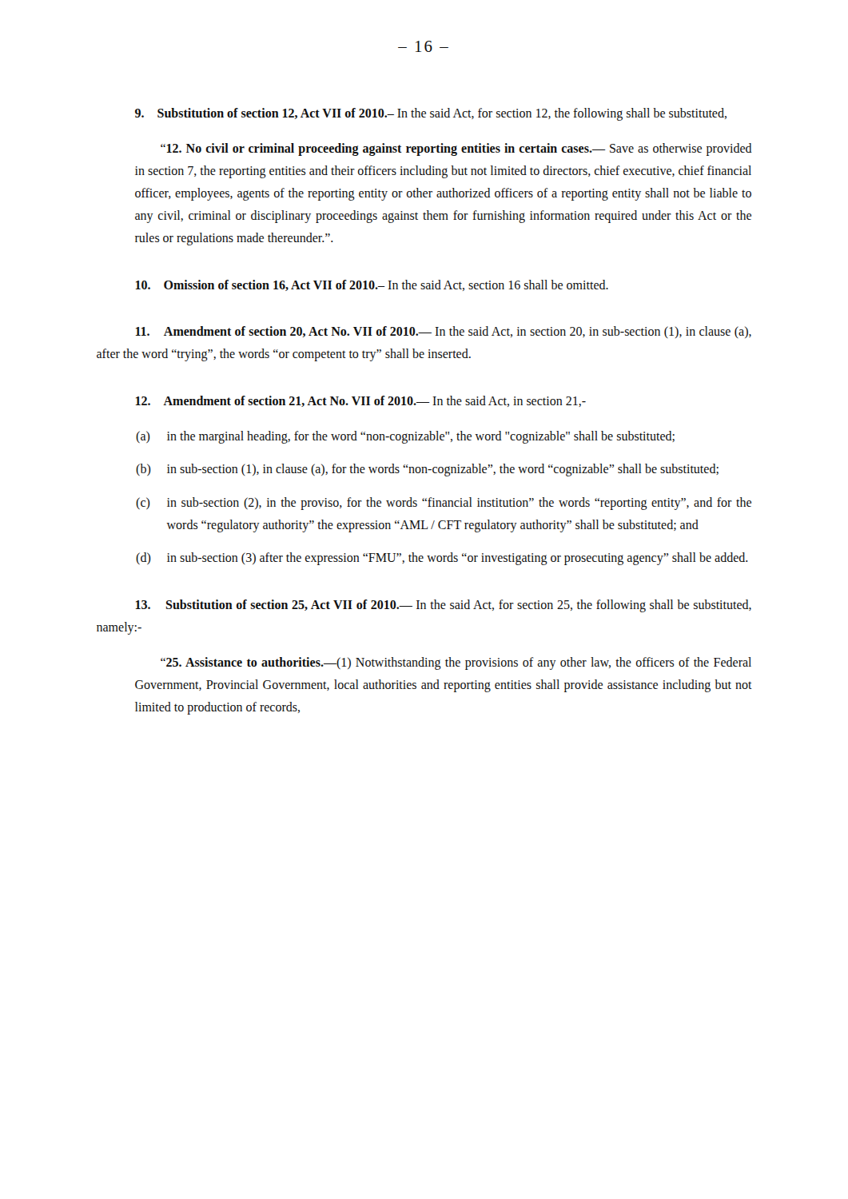– 16 –
9. Substitution of section 12, Act VII of 2010.– In the said Act, for section 12, the following shall be substituted,
“12. No civil or criminal proceeding against reporting entities in certain cases.— Save as otherwise provided in section 7, the reporting entities and their officers including but not limited to directors, chief executive, chief financial officer, employees, agents of the reporting entity or other authorized officers of a reporting entity shall not be liable to any civil, criminal or disciplinary proceedings against them for furnishing information required under this Act or the rules or regulations made thereunder.”.
10. Omission of section 16, Act VII of 2010.– In the said Act, section 16 shall be omitted.
11. Amendment of section 20, Act No. VII of 2010.— In the said Act, in section 20, in sub-section (1), in clause (a), after the word “trying”, the words “or competent to try” shall be inserted.
12. Amendment of section 21, Act No. VII of 2010.— In the said Act, in section 21,-
(a) in the marginal heading, for the word “non-cognizable", the word "cognizable" shall be substituted;
(b) in sub-section (1), in clause (a), for the words “non-cognizable”, the word “cognizable” shall be substituted;
(c) in sub-section (2), in the proviso, for the words “financial institution” the words “reporting entity”, and for the words “regulatory authority” the expression “AML / CFT regulatory authority” shall be substituted; and
(d) in sub-section (3) after the expression “FMU”, the words “or investigating or prosecuting agency” shall be added.
13. Substitution of section 25, Act VII of 2010.— In the said Act, for section 25, the following shall be substituted, namely:-
“25. Assistance to authorities.—(1) Notwithstanding the provisions of any other law, the officers of the Federal Government, Provincial Government, local authorities and reporting entities shall provide assistance including but not limited to production of records,